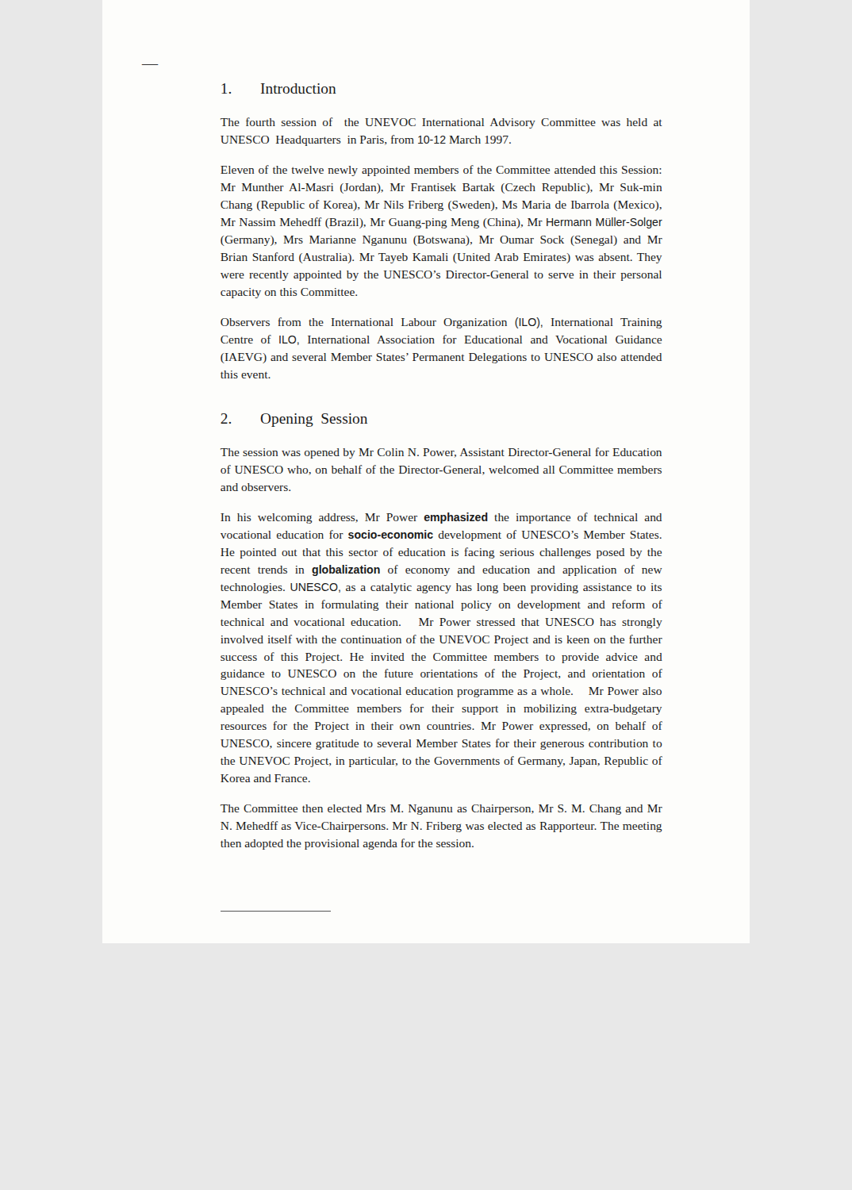—
1. Introduction
The fourth session of the UNEVOC International Advisory Committee was held at UNESCO Headquarters in Paris, from 10-12 March 1997.
Eleven of the twelve newly appointed members of the Committee attended this Session: Mr Munther Al-Masri (Jordan), Mr Frantisek Bartak (Czech Republic), Mr Suk-min Chang (Republic of Korea), Mr Nils Friberg (Sweden), Ms Maria de Ibarrola (Mexico), Mr Nassim Mehedff (Brazil), Mr Guang-ping Meng (China), Mr Hermann Müller-Solger (Germany), Mrs Marianne Nganunu (Botswana), Mr Oumar Sock (Senegal) and Mr Brian Stanford (Australia). Mr Tayeb Kamali (United Arab Emirates) was absent. They were recently appointed by the UNESCO’s Director-General to serve in their personal capacity on this Committee.
Observers from the International Labour Organization (ILO), International Training Centre of ILO, International Association for Educational and Vocational Guidance (IAEVG) and several Member States’ Permanent Delegations to UNESCO also attended this event.
2. Opening Session
The session was opened by Mr Colin N. Power, Assistant Director-General for Education of UNESCO who, on behalf of the Director-General, welcomed all Committee members and observers.
In his welcoming address, Mr Power emphasized the importance of technical and vocational education for socio-economic development of UNESCO’s Member States. He pointed out that this sector of education is facing serious challenges posed by the recent trends in globalization of economy and education and application of new technologies. UNESCO, as a catalytic agency has long been providing assistance to its Member States in formulating their national policy on development and reform of technical and vocational education. Mr Power stressed that UNESCO has strongly involved itself with the continuation of the UNEVOC Project and is keen on the further success of this Project. He invited the Committee members to provide advice and guidance to UNESCO on the future orientations of the Project, and orientation of UNESCO’s technical and vocational education programme as a whole. Mr Power also appealed the Committee members for their support in mobilizing extra-budgetary resources for the Project in their own countries. Mr Power expressed, on behalf of UNESCO, sincere gratitude to several Member States for their generous contribution to the UNEVOC Project, in particular, to the Governments of Germany, Japan, Republic of Korea and France.
The Committee then elected Mrs M. Nganunu as Chairperson, Mr S. M. Chang and Mr N. Mehedff as Vice-Chairpersons. Mr N. Friberg was elected as Rapporteur. The meeting then adopted the provisional agenda for the session.